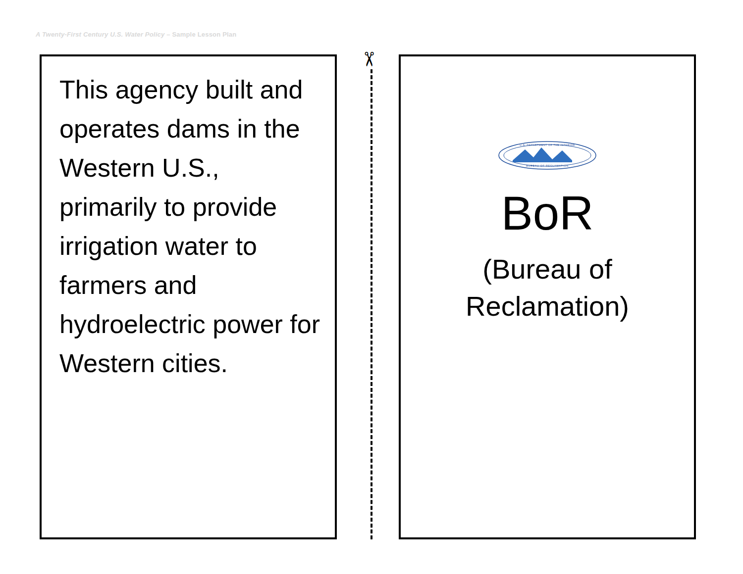A Twenty-First Century U.S. Water Policy – Sample Lesson Plan
✂
This agency built and operates dams in the Western U.S., primarily to provide irrigation water to farmers and hydroelectric power for Western cities.
U.S. DEPARTMENT OF THE INTERIOR BUREAU OF RECLAMATION
BoR
(Bureau of Reclamation)